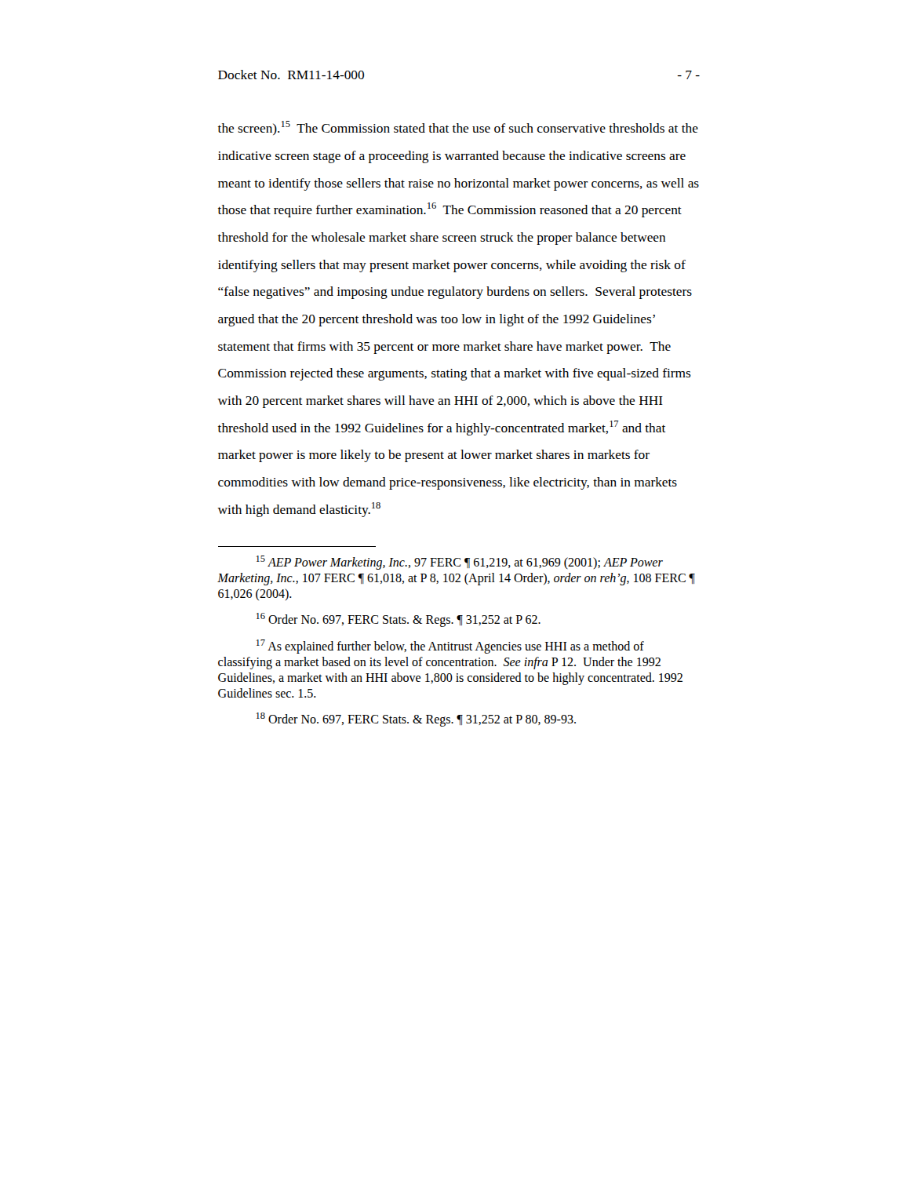Docket No. RM11-14-000 - 7 -
the screen).15 The Commission stated that the use of such conservative thresholds at the indicative screen stage of a proceeding is warranted because the indicative screens are meant to identify those sellers that raise no horizontal market power concerns, as well as those that require further examination.16 The Commission reasoned that a 20 percent threshold for the wholesale market share screen struck the proper balance between identifying sellers that may present market power concerns, while avoiding the risk of “false negatives” and imposing undue regulatory burdens on sellers. Several protesters argued that the 20 percent threshold was too low in light of the 1992 Guidelines’ statement that firms with 35 percent or more market share have market power. The Commission rejected these arguments, stating that a market with five equal-sized firms with 20 percent market shares will have an HHI of 2,000, which is above the HHI threshold used in the 1992 Guidelines for a highly-concentrated market,17 and that market power is more likely to be present at lower market shares in markets for commodities with low demand price-responsiveness, like electricity, than in markets with high demand elasticity.18
15 AEP Power Marketing, Inc., 97 FERC ¶ 61,219, at 61,969 (2001); AEP Power Marketing, Inc., 107 FERC ¶ 61,018, at P 8, 102 (April 14 Order), order on reh’g, 108 FERC ¶ 61,026 (2004).
16 Order No. 697, FERC Stats. & Regs. ¶ 31,252 at P 62.
17 As explained further below, the Antitrust Agencies use HHI as a method of classifying a market based on its level of concentration. See infra P 12. Under the 1992 Guidelines, a market with an HHI above 1,800 is considered to be highly concentrated. 1992 Guidelines sec. 1.5.
18 Order No. 697, FERC Stats. & Regs. ¶ 31,252 at P 80, 89-93.